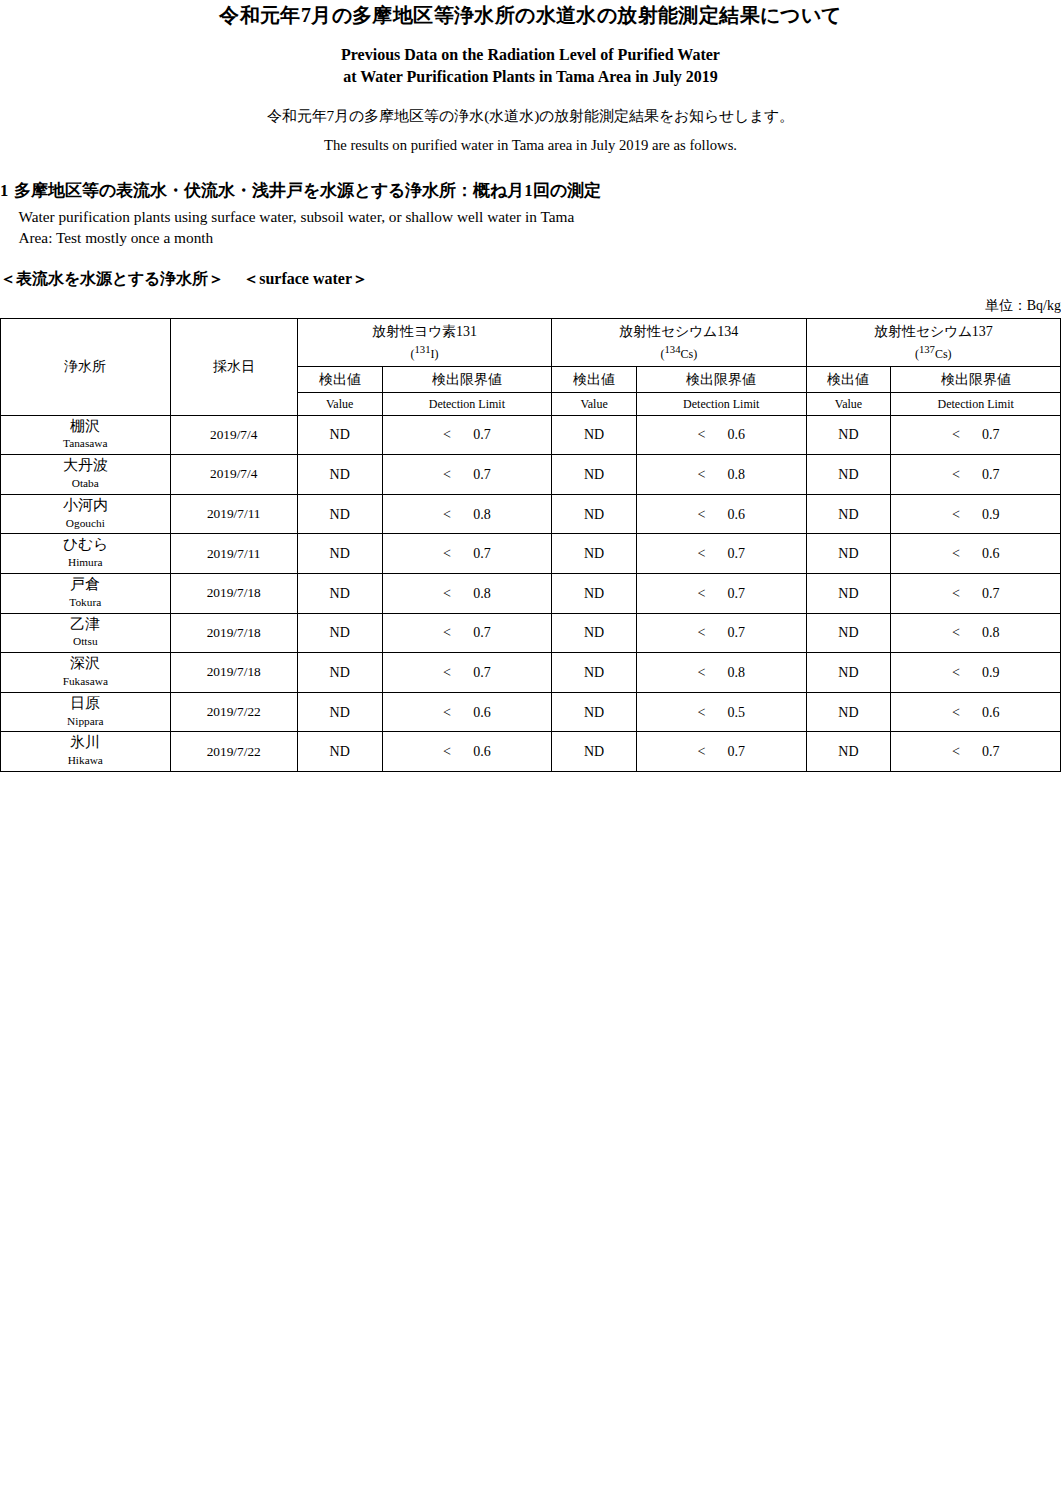令和元年7月の多摩地区等浄水所の水道水の放射能測定結果について
Previous Data on the Radiation Level of Purified Water
at Water Purification Plants in Tama Area in July 2019
令和元年7月の多摩地区等の浄水(水道水)の放射能測定結果をお知らせします。
The results on purified water in Tama area in July 2019 are as follows.
1多摩地区等の表流水・伏流水・浅井戸を水源とする浄水所：概ね月1回の測定
Water purification plants using surface water, subsoil water, or shallow well water in Tama
Area: Test mostly once a month
＜表流水を水源とする浄水所＞＜surface water＞
単位：Bq/kg
| 浄水所 | 採水日 | 放射性ヨウ素131 ( 131 I) | 放射性セシウム134 ( 134 Cs) | 放射性セシウム137 ( 137 Cs) |
| --- | --- | --- | --- | --- |
| 検出値 | 検出限界値 | 検出値 | 検出限界値 | 検出値 | 検出限界値 |
| Value | Detection Limit | Value | Detection Limit | Value | Detection Limit |
| 棚沢 Tanasawa | 2019/7/4 | ND | < 0.7 | ND | < 0.6 | ND | < 0.7 |
| 大丹波 Otaba | 2019/7/4 | ND | < 0.7 | ND | < 0.8 | ND | < 0.7 |
| 小河内 Ogouchi | 2019/7/11 | ND | < 0.8 | ND | < 0.6 | ND | < 0.9 |
| ひむら Himura | 2019/7/11 | ND | < 0.7 | ND | < 0.7 | ND | < 0.6 |
| 戸倉 Tokura | 2019/7/18 | ND | < 0.8 | ND | < 0.7 | ND | < 0.7 |
| 乙津 Ottsu | 2019/7/18 | ND | < 0.7 | ND | < 0.7 | ND | < 0.8 |
| 深沢 Fukasawa | 2019/7/18 | ND | < 0.7 | ND | < 0.8 | ND | < 0.9 |
| 日原 Nippara | 2019/7/22 | ND | < 0.6 | ND | < 0.5 | ND | < 0.6 |
| 氷川 Hikawa | 2019/7/22 | ND | < 0.6 | ND | < 0.7 | ND | < 0.7 |